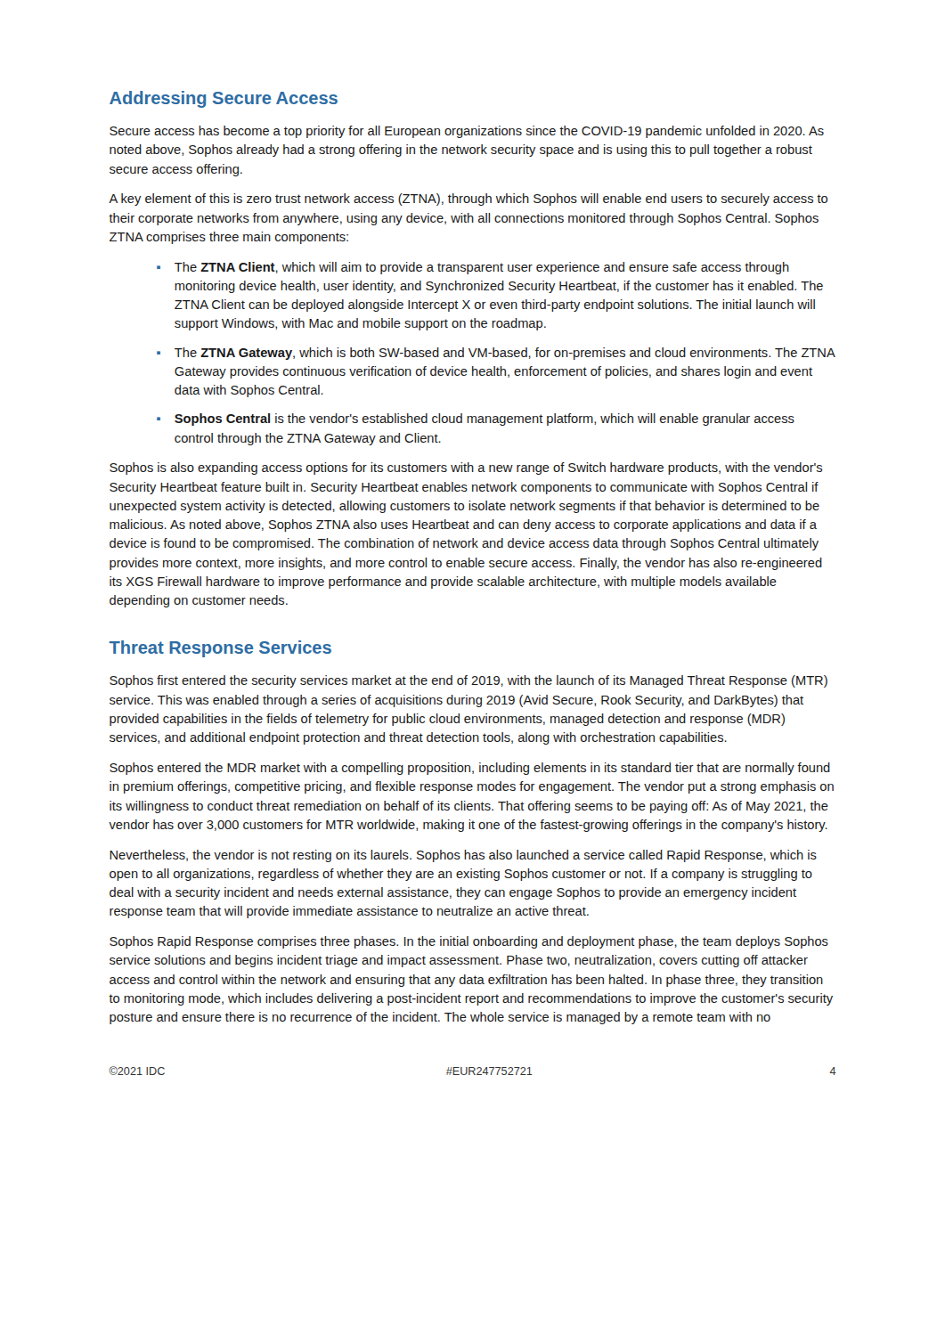Addressing Secure Access
Secure access has become a top priority for all European organizations since the COVID-19 pandemic unfolded in 2020. As noted above, Sophos already had a strong offering in the network security space and is using this to pull together a robust secure access offering.
A key element of this is zero trust network access (ZTNA), through which Sophos will enable end users to securely access to their corporate networks from anywhere, using any device, with all connections monitored through Sophos Central. Sophos ZTNA comprises three main components:
The ZTNA Client, which will aim to provide a transparent user experience and ensure safe access through monitoring device health, user identity, and Synchronized Security Heartbeat, if the customer has it enabled. The ZTNA Client can be deployed alongside Intercept X or even third-party endpoint solutions. The initial launch will support Windows, with Mac and mobile support on the roadmap.
The ZTNA Gateway, which is both SW-based and VM-based, for on-premises and cloud environments. The ZTNA Gateway provides continuous verification of device health, enforcement of policies, and shares login and event data with Sophos Central.
Sophos Central is the vendor's established cloud management platform, which will enable granular access control through the ZTNA Gateway and Client.
Sophos is also expanding access options for its customers with a new range of Switch hardware products, with the vendor's Security Heartbeat feature built in. Security Heartbeat enables network components to communicate with Sophos Central if unexpected system activity is detected, allowing customers to isolate network segments if that behavior is determined to be malicious. As noted above, Sophos ZTNA also uses Heartbeat and can deny access to corporate applications and data if a device is found to be compromised. The combination of network and device access data through Sophos Central ultimately provides more context, more insights, and more control to enable secure access. Finally, the vendor has also re-engineered its XGS Firewall hardware to improve performance and provide scalable architecture, with multiple models available depending on customer needs.
Threat Response Services
Sophos first entered the security services market at the end of 2019, with the launch of its Managed Threat Response (MTR) service. This was enabled through a series of acquisitions during 2019 (Avid Secure, Rook Security, and DarkBytes) that provided capabilities in the fields of telemetry for public cloud environments, managed detection and response (MDR) services, and additional endpoint protection and threat detection tools, along with orchestration capabilities.
Sophos entered the MDR market with a compelling proposition, including elements in its standard tier that are normally found in premium offerings, competitive pricing, and flexible response modes for engagement. The vendor put a strong emphasis on its willingness to conduct threat remediation on behalf of its clients. That offering seems to be paying off: As of May 2021, the vendor has over 3,000 customers for MTR worldwide, making it one of the fastest-growing offerings in the company's history.
Nevertheless, the vendor is not resting on its laurels. Sophos has also launched a service called Rapid Response, which is open to all organizations, regardless of whether they are an existing Sophos customer or not. If a company is struggling to deal with a security incident and needs external assistance, they can engage Sophos to provide an emergency incident response team that will provide immediate assistance to neutralize an active threat.
Sophos Rapid Response comprises three phases. In the initial onboarding and deployment phase, the team deploys Sophos service solutions and begins incident triage and impact assessment. Phase two, neutralization, covers cutting off attacker access and control within the network and ensuring that any data exfiltration has been halted. In phase three, they transition to monitoring mode, which includes delivering a post-incident report and recommendations to improve the customer's security posture and ensure there is no recurrence of the incident. The whole service is managed by a remote team with no
©2021 IDC #EUR247752721 4